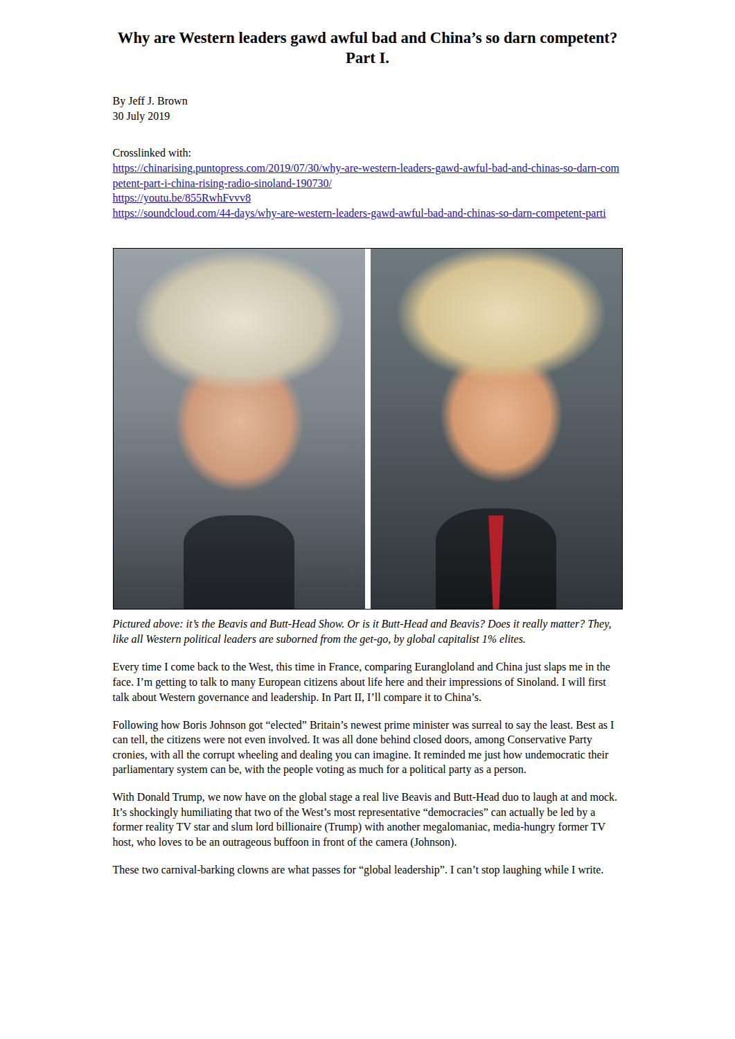Why are Western leaders gawd awful bad and China’s so darn competent?
Part I.
By Jeff J. Brown
30 July 2019
Crosslinked with:
https://chinarising.puntopress.com/2019/07/30/why-are-western-leaders-gawd-awful-bad-and-chinas-so-darn-competent-part-i-china-rising-radio-sinoland-190730/
https://youtu.be/855RwhFvvv8
https://soundcloud.com/44-days/why-are-western-leaders-gawd-awful-bad-and-chinas-so-darn-competent-parti
Pictured above: it’s the Beavis and Butt-Head Show. Or is it Butt-Head and Beavis? Does it really matter? They, like all Western political leaders are suborned from the get-go, by global capitalist 1% elites.
Every time I come back to the West, this time in France, comparing Eurangloland and China just slaps me in the face. I’m getting to talk to many European citizens about life here and their impressions of Sinoland. I will first talk about Western governance and leadership. In Part II, I’ll compare it to China’s.
Following how Boris Johnson got “elected” Britain’s newest prime minister was surreal to say the least. Best as I can tell, the citizens were not even involved. It was all done behind closed doors, among Conservative Party cronies, with all the corrupt wheeling and dealing you can imagine. It reminded me just how undemocratic their parliamentary system can be, with the people voting as much for a political party as a person.
With Donald Trump, we now have on the global stage a real live Beavis and Butt-Head duo to laugh at and mock. It’s shockingly humiliating that two of the West’s most representative “democracies” can actually be led by a former reality TV star and slum lord billionaire (Trump) with another megalomaniac, media-hungry former TV host, who loves to be an outrageous buffoon in front of the camera (Johnson).
These two carnival-barking clowns are what passes for “global leadership”. I can’t stop laughing while I write.